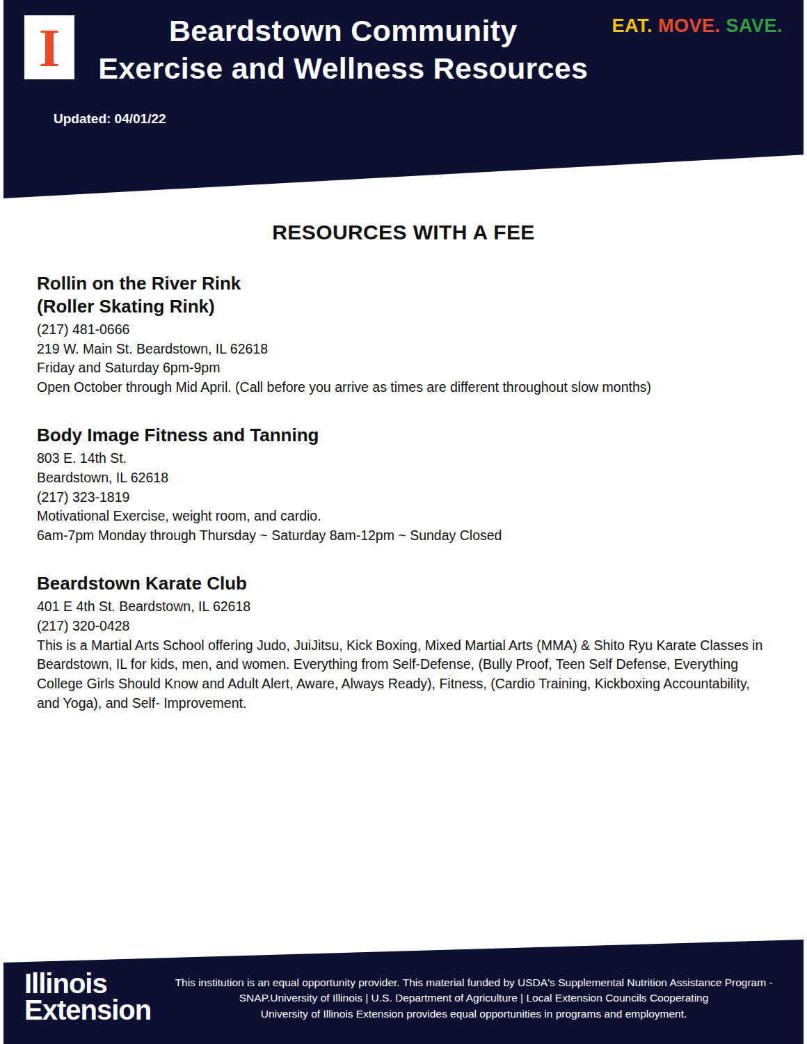Beardstown Community
Exercise and Wellness Resources
EAT. MOVE. SAVE.
Updated: 04/01/22
RESOURCES WITH A FEE
Rollin on the River Rink
(Roller Skating Rink)
(217) 481-0666
219 W. Main St. Beardstown, IL 62618
Friday and Saturday 6pm-9pm
Open October through Mid April. (Call before you arrive as times are different throughout slow months)
Body Image Fitness and Tanning
803 E. 14th St.
Beardstown, IL 62618
(217) 323-1819
Motivational Exercise, weight room, and cardio.
6am-7pm Monday through Thursday ~ Saturday 8am-12pm ~ Sunday Closed
Beardstown Karate Club
401 E 4th St. Beardstown, IL 62618
(217) 320-0428
This is a Martial Arts School offering Judo, JuiJitsu, Kick Boxing, Mixed Martial Arts (MMA) & Shito Ryu Karate Classes in Beardstown, IL for kids, men, and women. Everything from Self-Defense, (Bully Proof, Teen Self Defense, Everything College Girls Should Know and Adult Alert, Aware, Always Ready), Fitness, (Cardio Training, Kickboxing Accountability, and Yoga), and Self- Improvement.
Illinois Extension
This institution is an equal opportunity provider. This material funded by USDA's Supplemental Nutrition Assistance Program - SNAP.University of Illinois | U.S. Department of Agriculture | Local Extension Councils Cooperating
University of Illinois Extension provides equal opportunities in programs and employment.